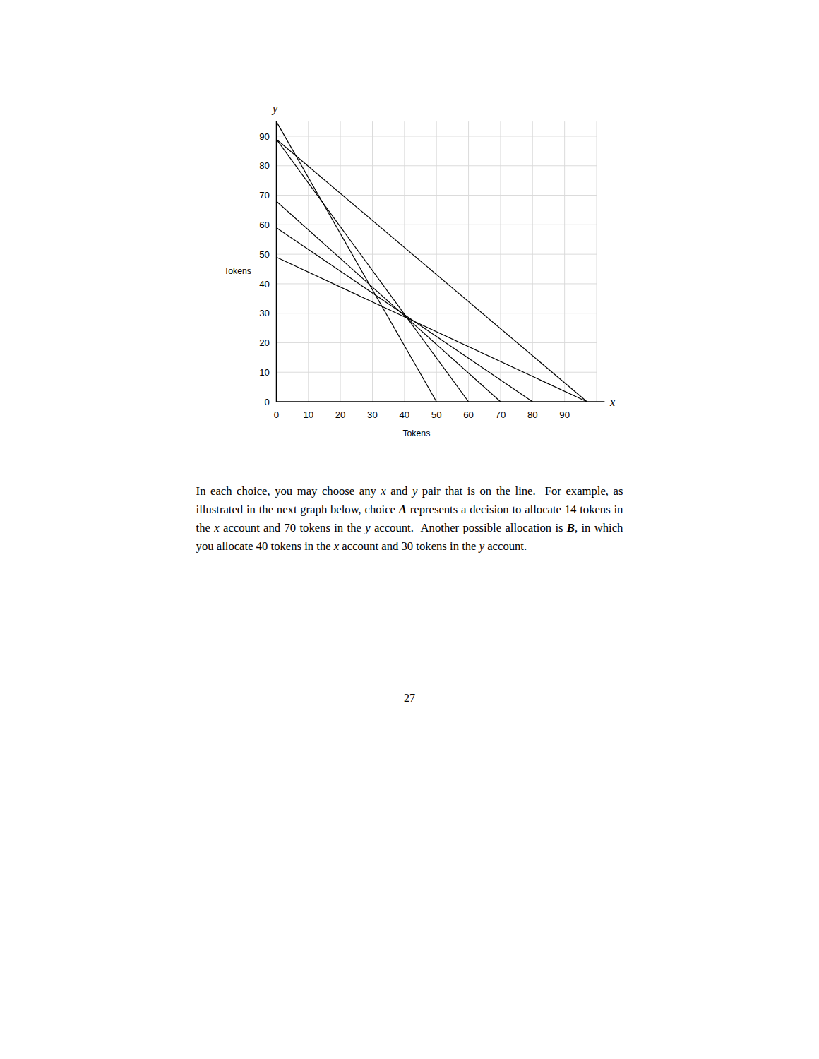Plot area geometry: left = 120, right = 600, top = 40, bottom = 460 x: 0 -> 120 px, 100 -> 600 px (4.8 px per token) y: 0 -> 460 px, 95 -> 40 px (4.4211 px per token) 0 10 20 30 40 50 60 70 80 90 0 10 20 30 40 50 60 70 80 90 y x Tokens Tokens
In each choice, you may choose any x and y pair that is on the line. For example, as illustrated in the next graph below, choice A represents a decision to allocate 14 tokens in the x account and 70 tokens in the y account. Another possible allocation is B, in which you allocate 40 tokens in the x account and 30 tokens in the y account.
27